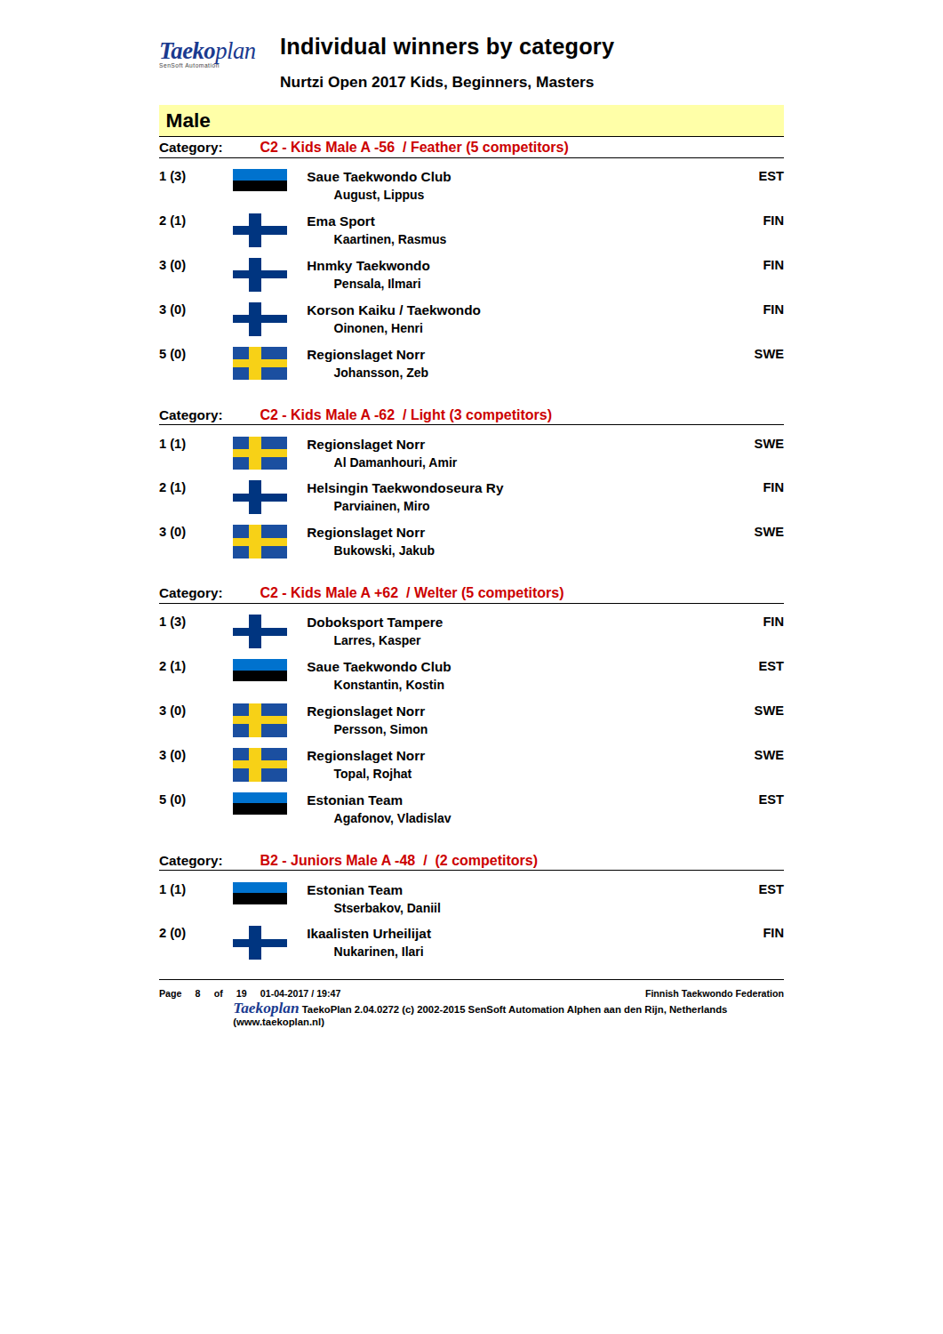Taeko plan
SenSoft Automation
Individual winners by category
Nurtzi Open 2017 Kids, Beginners, Masters
Male
Category:
C2 - Kids Male A -56 / Feather (5 competitors)
| 1 (3) | | Saue Taekwondo Club August, Lippus | EST |
| 2 (1) | | Ema Sport Kaartinen, Rasmus | FIN |
| 3 (0) | | Hnmky Taekwondo Pensala, Ilmari | FIN |
| 3 (0) | | Korson Kaiku / Taekwondo Oinonen, Henri | FIN |
| 5 (0) | | Regionslaget Norr Johansson, Zeb | SWE |
Category:
C2 - Kids Male A -62 / Light (3 competitors)
| 1 (1) | | Regionslaget Norr Al Damanhouri, Amir | SWE |
| 2 (1) | | Helsingin Taekwondoseura Ry Parviainen, Miro | FIN |
| 3 (0) | | Regionslaget Norr Bukowski, Jakub | SWE |
Category:
C2 - Kids Male A +62 / Welter (5 competitors)
| 1 (3) | | Doboksport Tampere Larres, Kasper | FIN |
| 2 (1) | | Saue Taekwondo Club Konstantin, Kostin | EST |
| 3 (0) | | Regionslaget Norr Persson, Simon | SWE |
| 3 (0) | | Regionslaget Norr Topal, Rojhat | SWE |
| 5 (0) | | Estonian Team Agafonov, Vladislav | EST |
Category:
B2 - Juniors Male A -48 / (2 competitors)
| 1 (1) | | Estonian Team Stserbakov, Daniil | EST |
| 2 (0) | | Ikaalisten Urheilijat Nukarinen, Ilari | FIN |
Page 8 of 1901-04-2017 / 19:47
Finnish Taekwondo Federation
Taekoplan TaekoPlan 2.04.0272 (c) 2002-2015 SenSoft Automation Alphen aan den Rijn, Netherlands (www.taekoplan.nl)